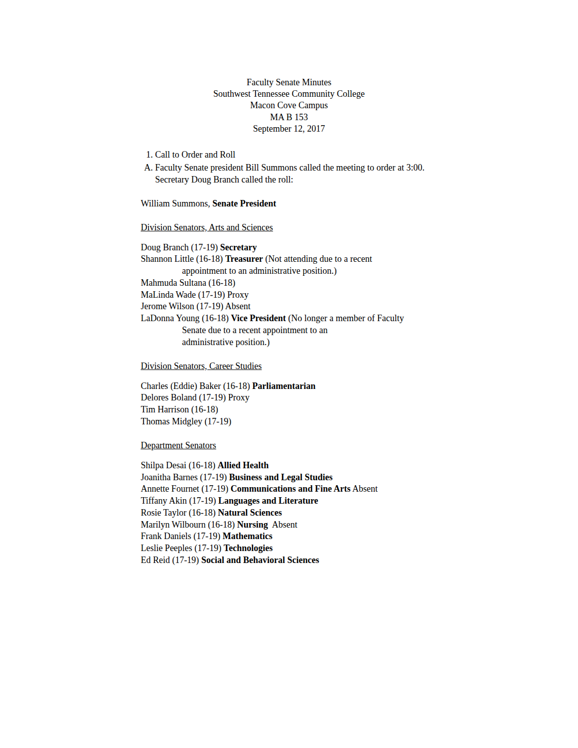Faculty Senate Minutes
Southwest Tennessee Community College
Macon Cove Campus
MA B 153
September 12, 2017
Call to Order and Roll
Faculty Senate president Bill Summons called the meeting to order at 3:00. Secretary Doug Branch called the roll:
William Summons, Senate President
Division Senators, Arts and Sciences
Doug Branch (17-19) Secretary
Shannon Little (16-18) Treasurer (Not attending due to a recent appointment to an administrative position.)
Mahmuda Sultana (16-18)
MaLinda Wade (17-19) Proxy
Jerome Wilson (17-19) Absent
LaDonna Young (16-18) Vice President (No longer a member of Faculty Senate due to a recent appointment to an administrative position.)
Division Senators, Career Studies
Charles (Eddie) Baker (16-18) Parliamentarian
Delores Boland (17-19) Proxy
Tim Harrison (16-18)
Thomas Midgley (17-19)
Department Senators
Shilpa Desai (16-18) Allied Health
Joanitha Barnes (17-19) Business and Legal Studies
Annette Fournet (17-19) Communications and Fine Arts Absent
Tiffany Akin (17-19) Languages and Literature
Rosie Taylor (16-18) Natural Sciences
Marilyn Wilbourn (16-18) Nursing Absent
Frank Daniels (17-19) Mathematics
Leslie Peeples (17-19) Technologies
Ed Reid (17-19) Social and Behavioral Sciences